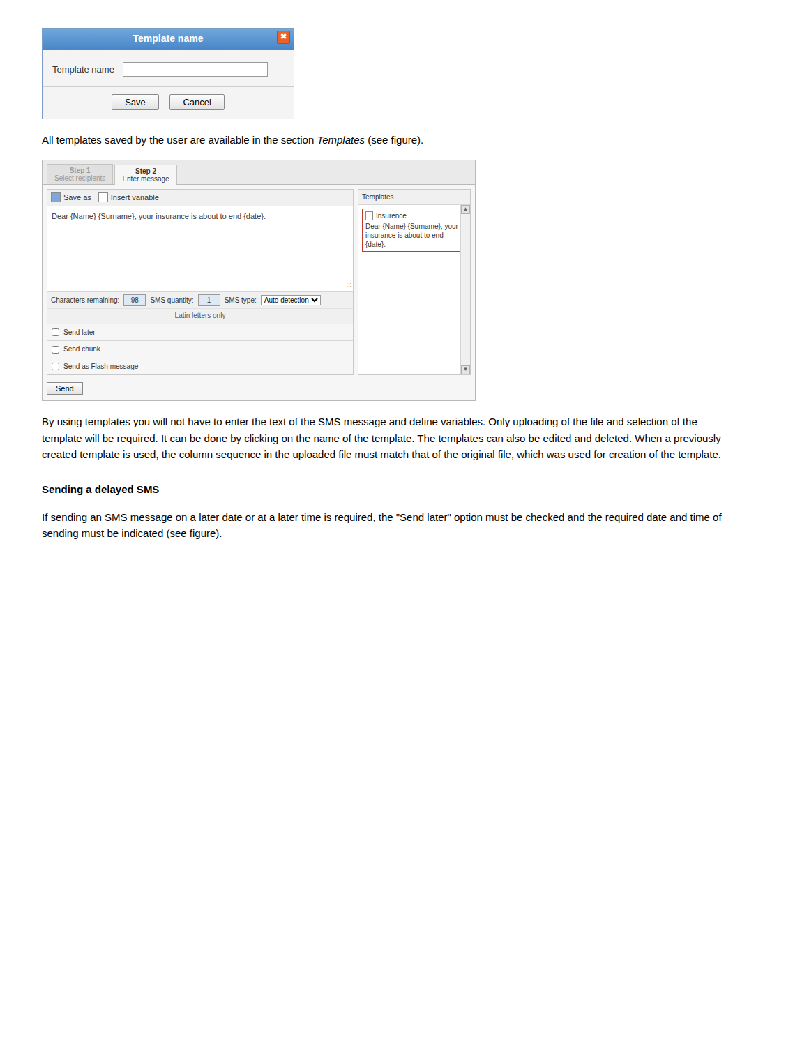Template name ✖
Template name
Save Cancel
All templates saved by the user are available in the section Templates (see figure).
Step 1 Select recipients
Step 2 Enter message
Save as Insert variable
Dear {Name} {Surname}, your insurance is about to end {date}. .::
Characters remaining: 98 SMS quantity: 1 SMS type: Auto detection
Latin letters only
Send later
Send chunk
Send as Flash message
Templates
Insurence
Dear {Name} {Surname}, your insurance is about to end {date}.
▲
▼
Send
By using templates you will not have to enter the text of the SMS message and define variables. Only uploading of the file and selection of the template will be required. It can be done by clicking on the name of the template. The templates can also be edited and deleted. When a previously created template is used, the column sequence in the uploaded file must match that of the original file, which was used for creation of the template.
Sending a delayed SMS
If sending an SMS message on a later date or at a later time is required, the "Send later" option must be checked and the required date and time of sending must be indicated (see figure).